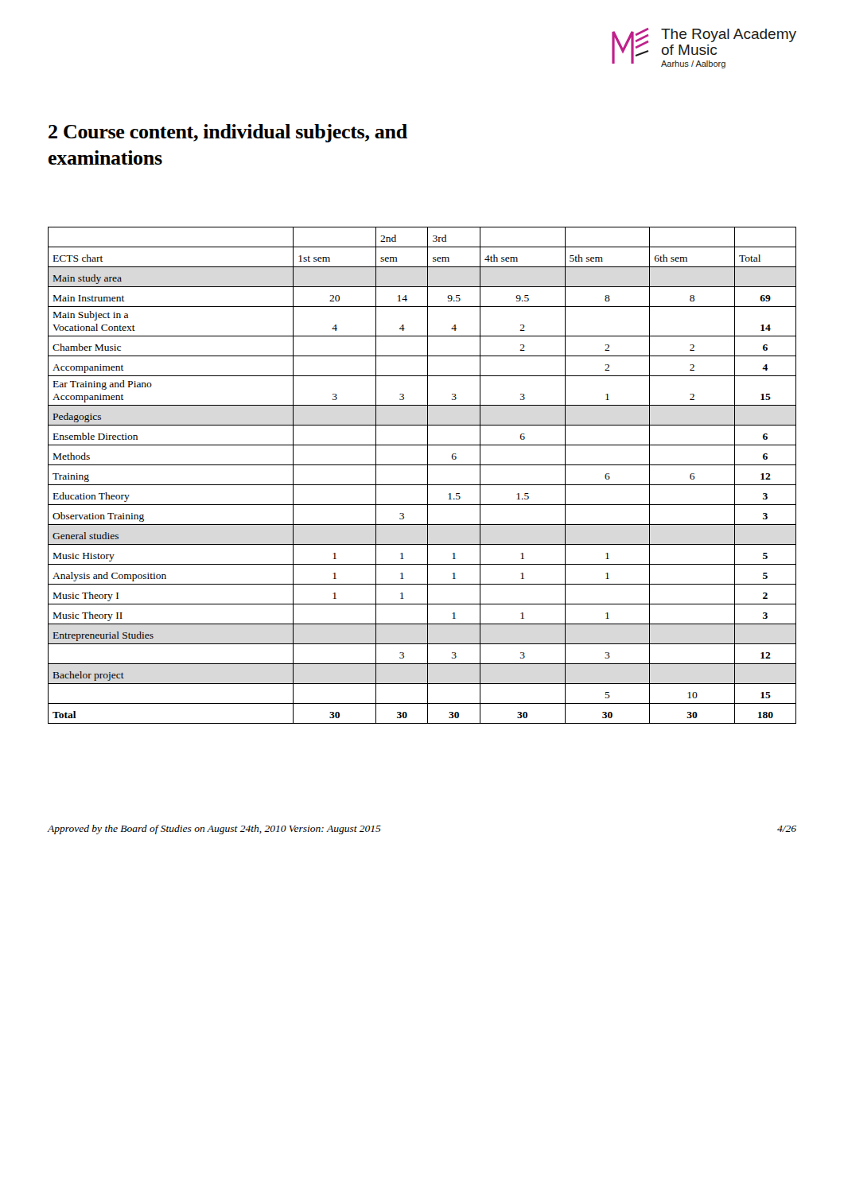The Royal Academy of Music Aarhus / Aalborg
2 Course content, individual subjects, and
examinations
| | | 2nd | 3rd | | | | |
| --- | --- | --- | --- | --- | --- | --- | --- |
| ECTS chart | 1st sem | sem | sem | 4th sem | 5th sem | 6th sem | Total |
| Main study area | | | | | | | |
| Main Instrument | 20 | 14 | 9.5 | 9.5 | 8 | 8 | 69 |
| Main Subject in a Vocational Context | 4 | 4 | 4 | 2 | | | 14 |
| Chamber Music | | | | 2 | 2 | 2 | 6 |
| Accompaniment | | | | | 2 | 2 | 4 |
| Ear Training and Piano Accompaniment | 3 | 3 | 3 | 3 | 1 | 2 | 15 |
| Pedagogics | | | | | | | |
| Ensemble Direction | | | | 6 | | | 6 |
| Methods | | | 6 | | | | 6 |
| Training | | | | | 6 | 6 | 12 |
| Education Theory | | | 1.5 | 1.5 | | | 3 |
| Observation Training | | 3 | | | | | 3 |
| General studies | | | | | | | |
| Music History | 1 | 1 | 1 | 1 | 1 | | 5 |
| Analysis and Composition | 1 | 1 | 1 | 1 | 1 | | 5 |
| Music Theory I | 1 | 1 | | | | | 2 |
| Music Theory II | | | 1 | 1 | 1 | | 3 |
| Entrepreneurial Studies | | | | | | | |
| | | 3 | 3 | 3 | 3 | | 12 |
| Bachelor project | | | | | | | |
| | | | | | 5 | 10 | 15 |
| Total | 30 | 30 | 30 | 30 | 30 | 30 | 180 |
Approved by the Board of Studies on August 24th, 2010 Version: August 2015 4/26